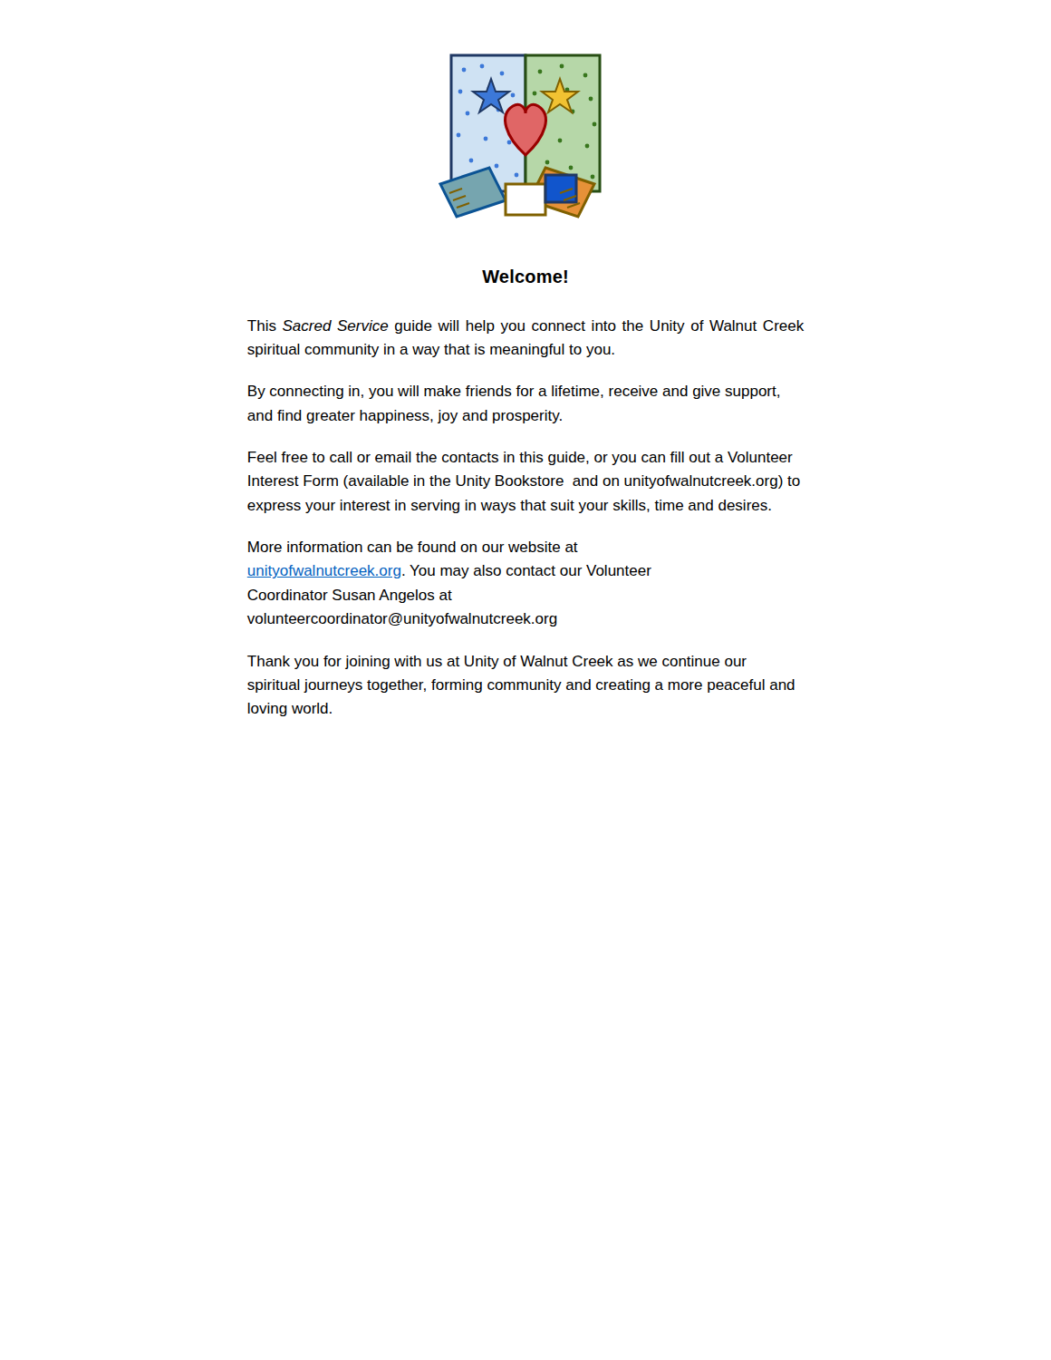Books with heart and stars logo
Welcome!
This Sacred Service guide will help you connect into the Unity of Walnut Creek spiritual community in a way that is meaningful to you.
By connecting in, you will make friends for a lifetime, receive and give support, and find greater happiness, joy and prosperity.
Feel free to call or email the contacts in this guide, or you can fill out a Volunteer Interest Form (available in the Unity Bookstore and on unityofwalnutcreek.org) to express your interest in serving in ways that suit your skills, time and desires.
More information can be found on our website at
unityofwalnutcreek.org. You may also contact our Volunteer
Coordinator Susan Angelos at
volunteercoordinator@unityofwalnutcreek.org
Thank you for joining with us at Unity of Walnut Creek as we continue our spiritual journeys together, forming community and creating a more peaceful and loving world.